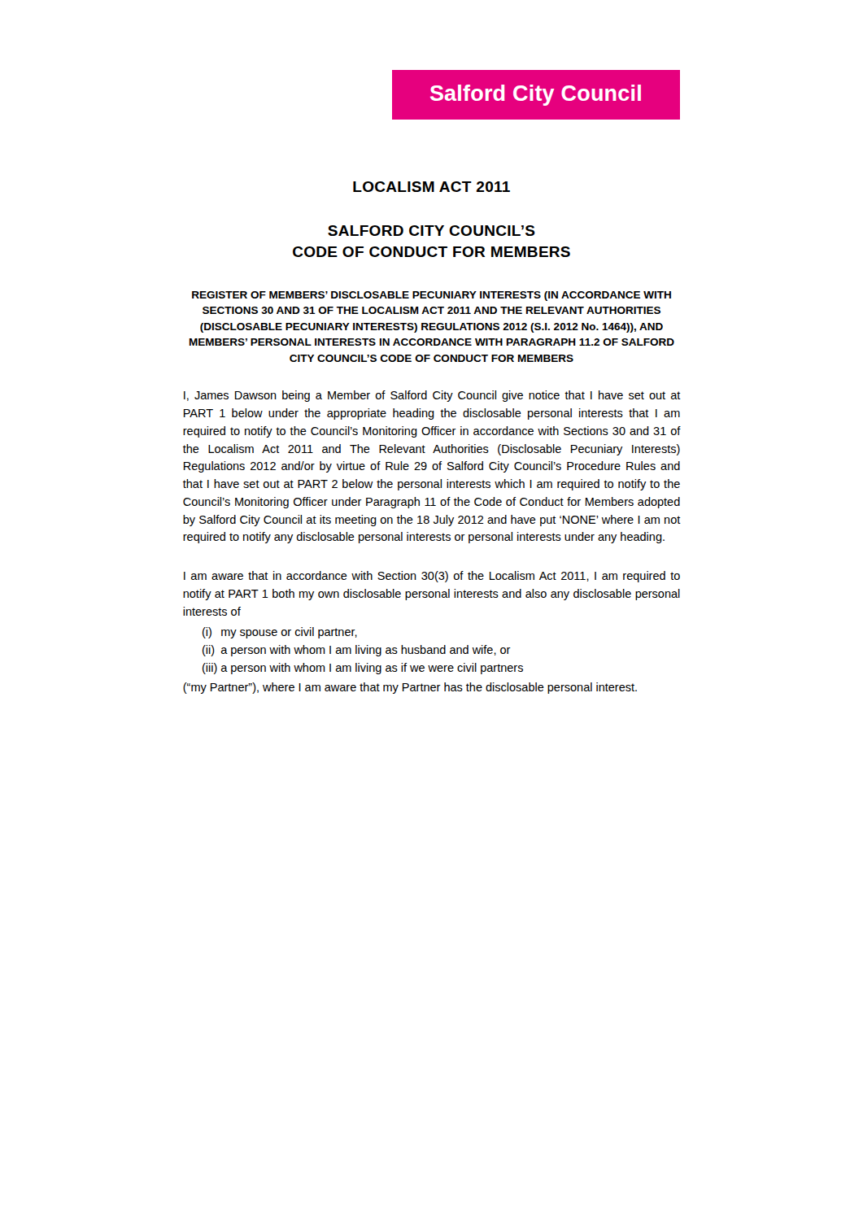Salford City Council
LOCALISM ACT 2011
SALFORD CITY COUNCIL’S
CODE OF CONDUCT FOR MEMBERS
REGISTER OF MEMBERS’ DISCLOSABLE PECUNIARY INTERESTS (IN ACCORDANCE WITH SECTIONS 30 AND 31 OF THE LOCALISM ACT 2011 AND THE RELEVANT AUTHORITIES (DISCLOSABLE PECUNIARY INTERESTS) REGULATIONS 2012 (S.I. 2012 No. 1464)), AND MEMBERS’ PERSONAL INTERESTS IN ACCORDANCE WITH PARAGRAPH 11.2 OF SALFORD CITY COUNCIL’S CODE OF CONDUCT FOR MEMBERS
I, James Dawson being a Member of Salford City Council give notice that I have set out at PART 1 below under the appropriate heading the disclosable personal interests that I am required to notify to the Council’s Monitoring Officer in accordance with Sections 30 and 31 of the Localism Act 2011 and The Relevant Authorities (Disclosable Pecuniary Interests) Regulations 2012 and/or by virtue of Rule 29 of Salford City Council’s Procedure Rules and that I have set out at PART 2 below the personal interests which I am required to notify to the Council’s Monitoring Officer under Paragraph 11 of the Code of Conduct for Members adopted by Salford City Council at its meeting on the 18 July 2012 and have put ‘NONE’ where I am not required to notify any disclosable personal interests or personal interests under any heading.
I am aware that in accordance with Section 30(3) of the Localism Act 2011, I am required to notify at PART 1 both my own disclosable personal interests and also any disclosable personal interests of
(i) my spouse or civil partner,
(ii) a person with whom I am living as husband and wife, or
(iii) a person with whom I am living as if we were civil partners
(“my Partner”), where I am aware that my Partner has the disclosable personal interest.